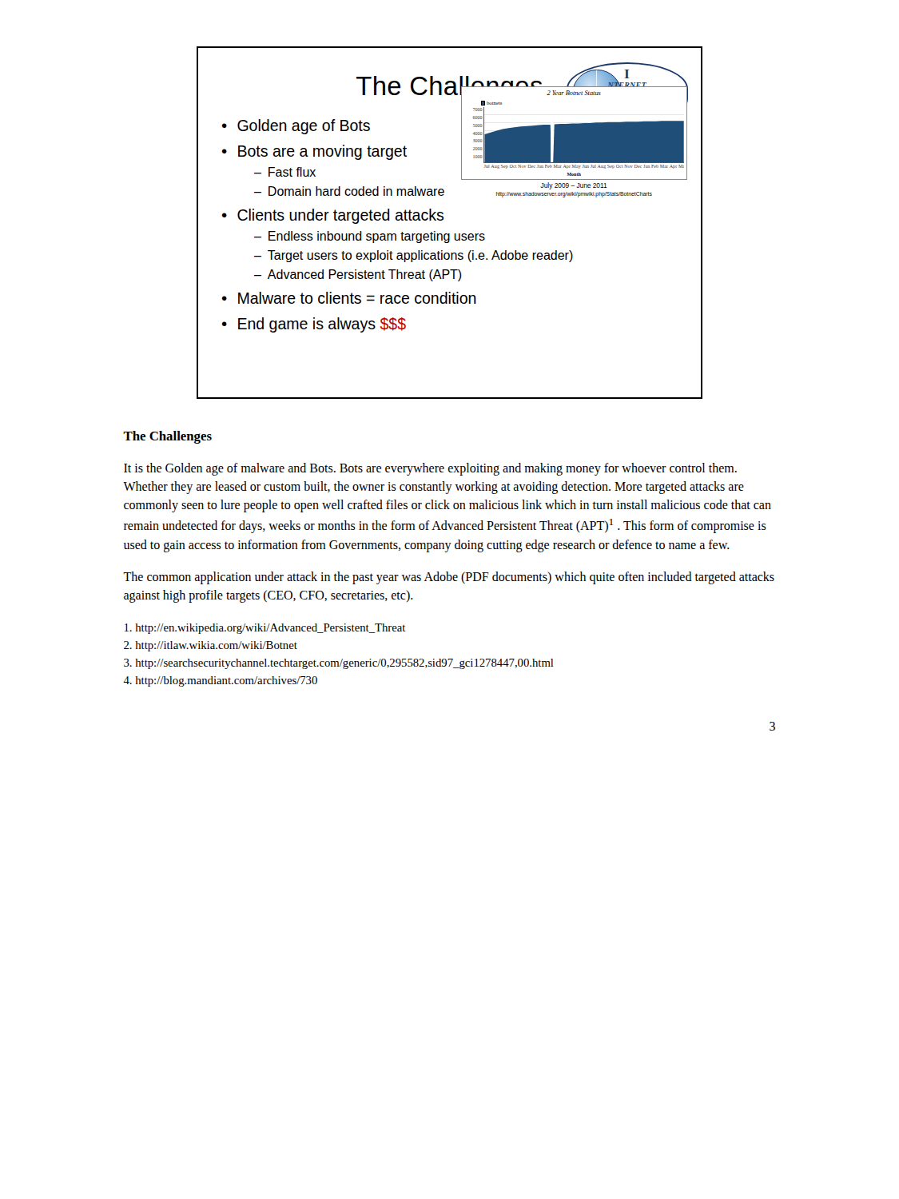Internet Storm Center
The Challenges
2 Year Botnet Status
botnets
7000 6000 5000 4000 3000 2000 1000
Jul Aug Sep Oct Nov Dec Jan Feb Mar Apr May Jun Jul Aug Sep Oct Nov Dec Jan Feb Mar Apr May Jun
Month
July 2009 – June 2011
http://www.shadowserver.org/wiki/pmwiki.php/Stats/BotnetCharts
Golden age of Bots
Bots are a moving target
Fast flux
Domain hard coded in malware
Clients under targeted attacks
Endless inbound spam targeting users
Target users to exploit applications (i.e. Adobe reader)
Advanced Persistent Threat (APT)
Malware to clients = race condition
End game is always $$$
The Challenges
It is the Golden age of malware and Bots. Bots are everywhere exploiting and making money for whoever control them. Whether they are leased or custom built, the owner is constantly working at avoiding detection. More targeted attacks are commonly seen to lure people to open well crafted files or click on malicious link which in turn install malicious code that can remain undetected for days, weeks or months in the form of Advanced Persistent Threat (APT)1 . This form of compromise is used to gain access to information from Governments, company doing cutting edge research or defence to name a few.
The common application under attack in the past year was Adobe (PDF documents) which quite often included targeted attacks against high profile targets (CEO, CFO, secretaries, etc).
1. http://en.wikipedia.org/wiki/Advanced_Persistent_Threat
2. http://itlaw.wikia.com/wiki/Botnet
3. http://searchsecuritychannel.techtarget.com/generic/0,295582,sid97_gci1278447,00.html
4. http://blog.mandiant.com/archives/730
3